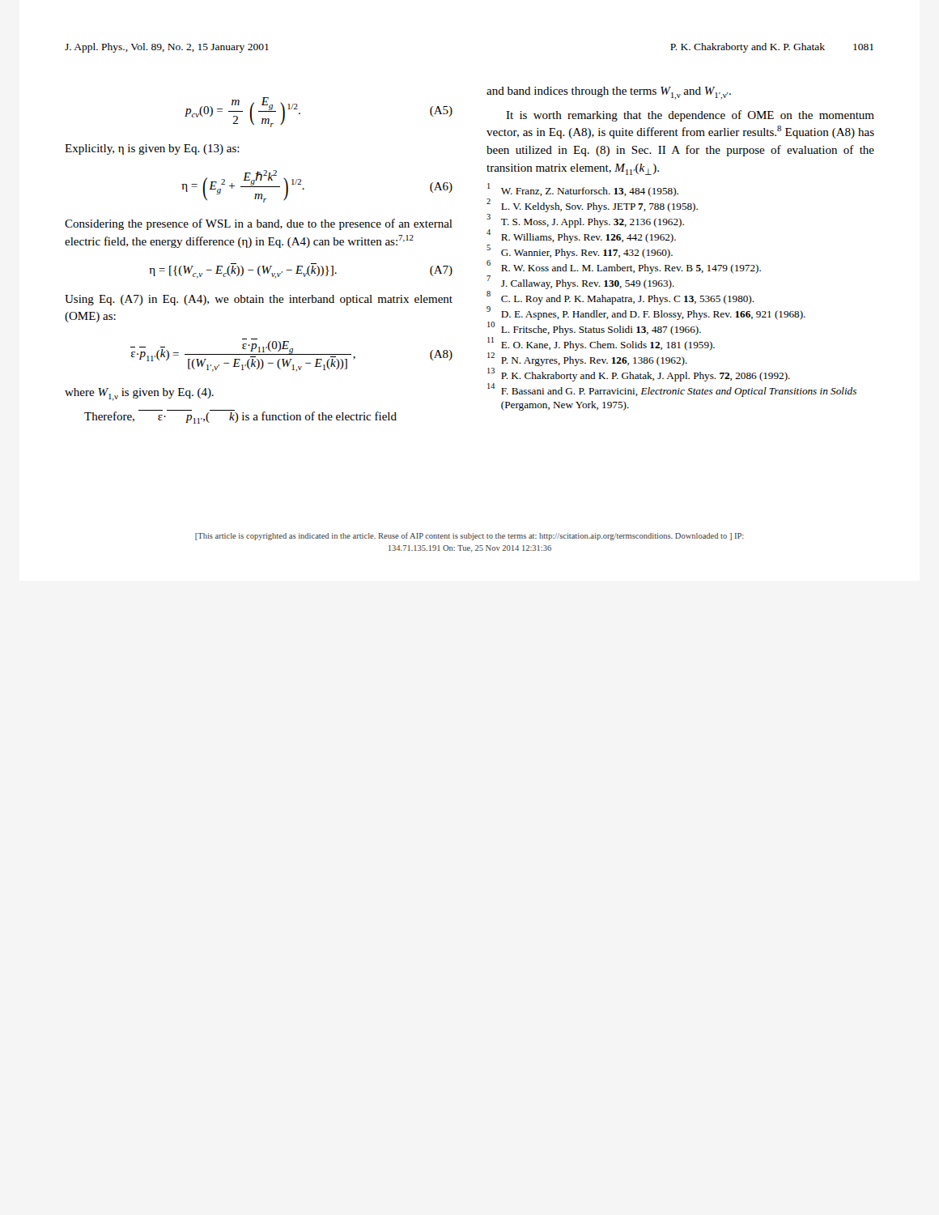J. Appl. Phys., Vol. 89, No. 2, 15 January 2001
P. K. Chakraborty and K. P. Ghatak1081
pcv(0) = m 2 (Eg mr)1/2.
(A5)
Explicitly, η is given by Eq. (13) as:
η = (Eg2 + Egℏ2k2 mr)1/2.
(A6)
Considering the presence of WSL in a band, due to the presence of an external electric field, the energy difference (η) in Eq. (A4) can be written as:7,12
η = [{(Wc,ν − Ec(k)) − (Wv,ν′ − Ev(k))}].
(A7)
Using Eq. (A7) in Eq. (A4), we obtain the interband optical matrix element (OME) as:
ε·p11′(k) = ε·p11′(0)Eg [(W1′,ν′ − E1′(k)) − (W1,ν − E1(k))] ,
(A8)
where W1,ν is given by Eq. (4).
Therefore, ε·p11′,(k) is a function of the electric field
and band indices through the terms W1,ν and W1′,ν′.
It is worth remarking that the dependence of OME on the momentum vector, as in Eq. (A8), is quite different from earlier results.8 Equation (A8) has been utilized in Eq. (8) in Sec. II A for the purpose of evaluation of the transition matrix element, M11′(k⊥).
W. Franz, Z. Naturforsch. 13, 484 (1958).
L. V. Keldysh, Sov. Phys. JETP 7, 788 (1958).
T. S. Moss, J. Appl. Phys. 32, 2136 (1962).
R. Williams, Phys. Rev. 126, 442 (1962).
G. Wannier, Phys. Rev. 117, 432 (1960).
R. W. Koss and L. M. Lambert, Phys. Rev. B 5, 1479 (1972).
J. Callaway, Phys. Rev. 130, 549 (1963).
C. L. Roy and P. K. Mahapatra, J. Phys. C 13, 5365 (1980).
D. E. Aspnes, P. Handler, and D. F. Blossy, Phys. Rev. 166, 921 (1968).
L. Fritsche, Phys. Status Solidi 13, 487 (1966).
E. O. Kane, J. Phys. Chem. Solids 12, 181 (1959).
P. N. Argyres, Phys. Rev. 126, 1386 (1962).
P. K. Chakraborty and K. P. Ghatak, J. Appl. Phys. 72, 2086 (1992).
F. Bassani and G. P. Parravicini, Electronic States and Optical Transitions in Solids (Pergamon, New York, 1975).
[This article is copyrighted as indicated in the article. Reuse of AIP content is subject to the terms at: http://scitation.aip.org/termsconditions. Downloaded to ] IP:
134.71.135.191 On: Tue, 25 Nov 2014 12:31:36